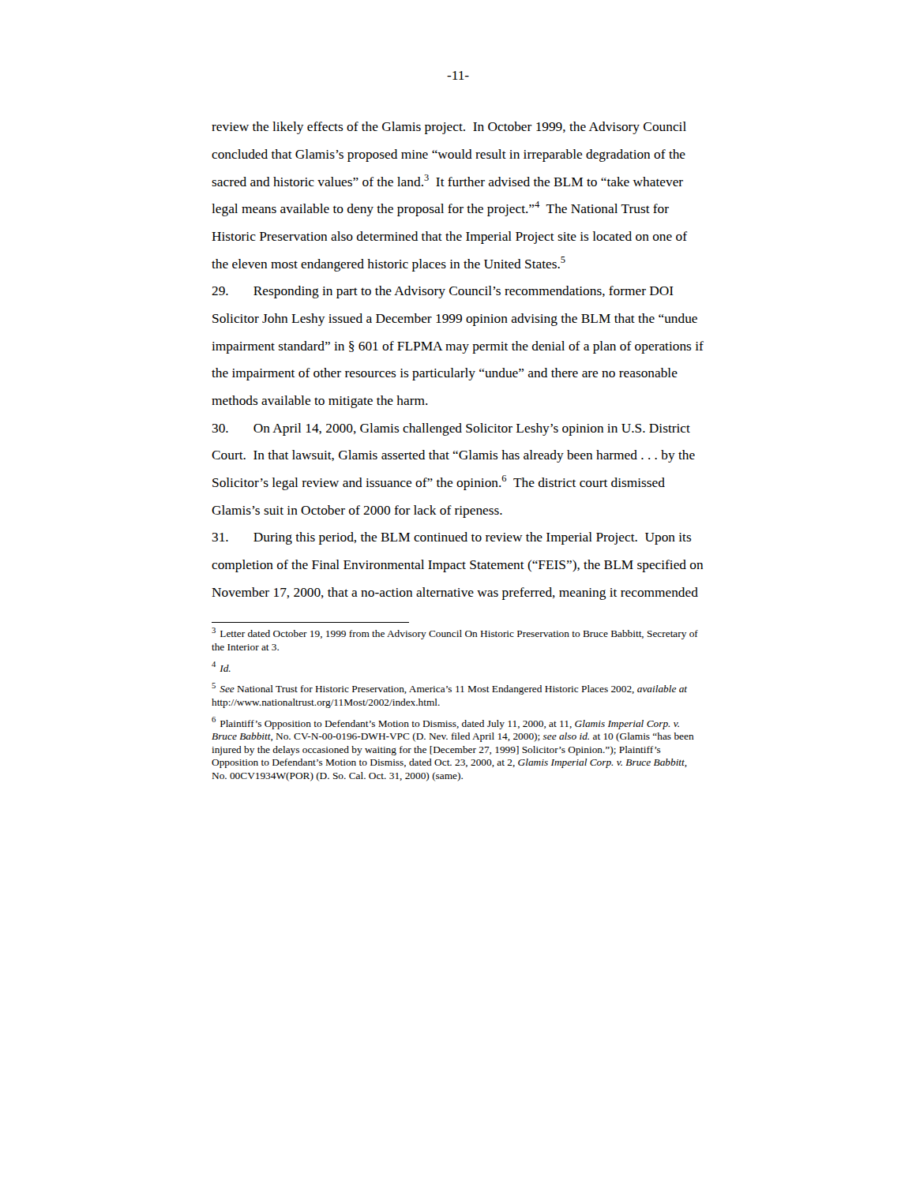-11-
review the likely effects of the Glamis project. In October 1999, the Advisory Council concluded that Glamis’s proposed mine “would result in irreparable degradation of the sacred and historic values” of the land.3 It further advised the BLM to “take whatever legal means available to deny the proposal for the project.”4 The National Trust for Historic Preservation also determined that the Imperial Project site is located on one of the eleven most endangered historic places in the United States.5
29. Responding in part to the Advisory Council’s recommendations, former DOI Solicitor John Leshy issued a December 1999 opinion advising the BLM that the “undue impairment standard” in § 601 of FLPMA may permit the denial of a plan of operations if the impairment of other resources is particularly “undue” and there are no reasonable methods available to mitigate the harm.
30. On April 14, 2000, Glamis challenged Solicitor Leshy’s opinion in U.S. District Court. In that lawsuit, Glamis asserted that “Glamis has already been harmed . . . by the Solicitor’s legal review and issuance of” the opinion.6 The district court dismissed Glamis’s suit in October of 2000 for lack of ripeness.
31. During this period, the BLM continued to review the Imperial Project. Upon its completion of the Final Environmental Impact Statement (“FEIS”), the BLM specified on November 17, 2000, that a no-action alternative was preferred, meaning it recommended
3 Letter dated October 19, 1999 from the Advisory Council On Historic Preservation to Bruce Babbitt, Secretary of the Interior at 3.
4 Id.
5 See National Trust for Historic Preservation, America’s 11 Most Endangered Historic Places 2002, available at http://www.nationaltrust.org/11Most/2002/index.html.
6 Plaintiff’s Opposition to Defendant’s Motion to Dismiss, dated July 11, 2000, at 11, Glamis Imperial Corp. v. Bruce Babbitt, No. CV-N-00-0196-DWH-VPC (D. Nev. filed April 14, 2000); see also id. at 10 (Glamis “has been injured by the delays occasioned by waiting for the [December 27, 1999] Solicitor’s Opinion.”); Plaintiff’s Opposition to Defendant’s Motion to Dismiss, dated Oct. 23, 2000, at 2, Glamis Imperial Corp. v. Bruce Babbitt, No. 00CV1934W(POR) (D. So. Cal. Oct. 31, 2000) (same).